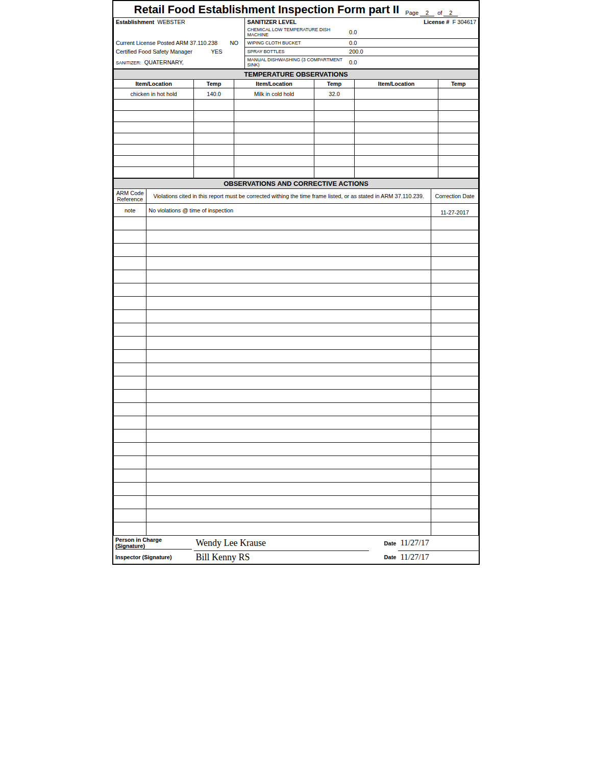| Retail Food Establishment Inspection Form part II Page 2 of 2 |
| Establishment WEBSTER | SANITIZER LEVEL | License # F 304617 |
| | CHEMICAL LOW TEMPERATURE DISH MACHINE | 0.0 |
| Current License Posted ARM 37.110.238 NO | WIPING CLOTH BUCKET | 0.0 |
| Certified Food Safety Manager YES | SPRAY BOTTLES | 200.0 |
| SANITIZER: QUATERNARY, | MANUAL DISHWASHING (3 COMPARTMENT SINK) | 0.0 |
| TEMPERATURE OBSERVATIONS |
| Item/Location | Temp | Item/Location | Temp | Item/Location | Temp |
| chicken in hot hold | 140.0 | Milk in cold hold | 32.0 | | |
| OBSERVATIONS AND CORRECTIVE ACTIONS |
| ARM Code Reference | Violations cited in this report must be corrected withing the time frame listed, or as stated in ARM 37.110.239. | Correction Date |
| note | No violations @ time of inspection | 11-27-2017 |
| Person in Charge (Signature) | Wendy Lee Krause | Date | 11/27/17 |
| Inspector (Signature) | Bill Kenny RS | Date | 11/27/17 |